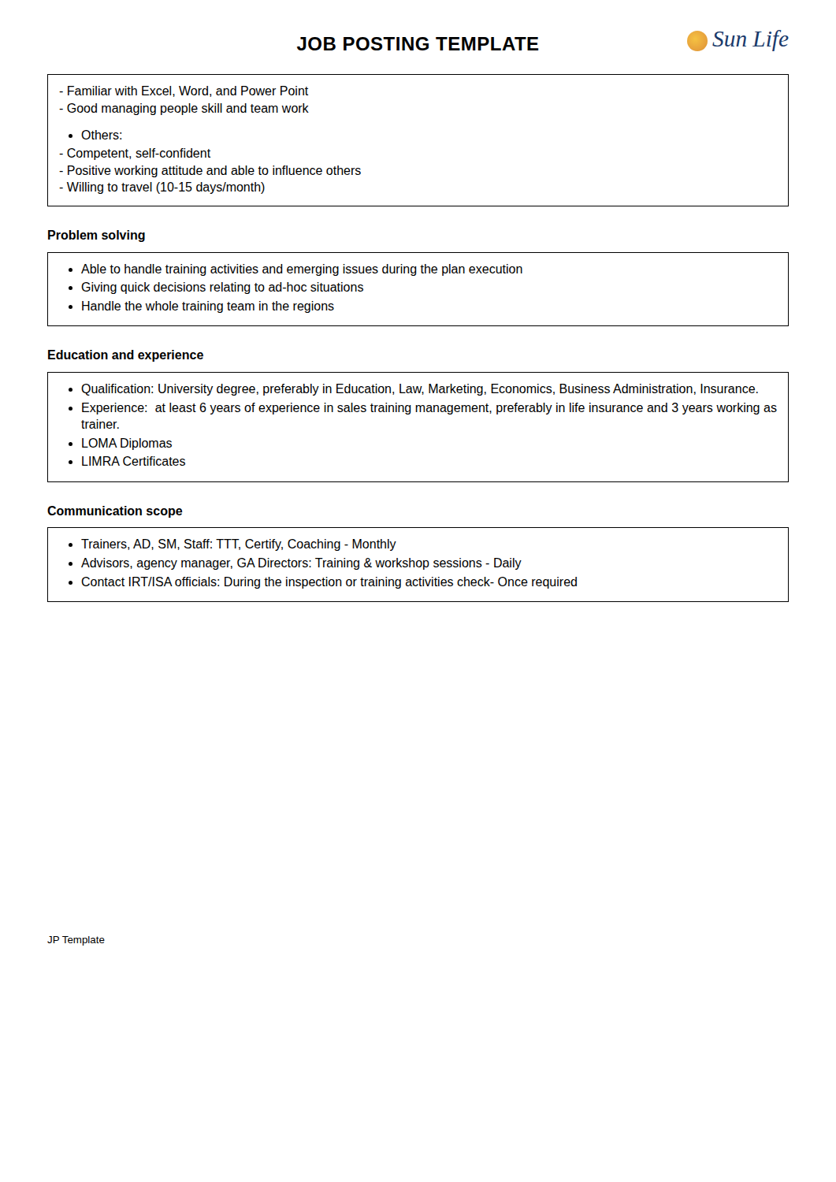Sun Life
JOB POSTING TEMPLATE
- Familiar with Excel, Word, and Power Point
- Good managing people skill and team work
Others:
- Competent, self-confident
- Positive working attitude and able to influence others
- Willing to travel (10-15 days/month)
Problem solving
Able to handle training activities and emerging issues during the plan execution
Giving quick decisions relating to ad-hoc situations
Handle the whole training team in the regions
Education and experience
Qualification: University degree, preferably in Education, Law, Marketing, Economics, Business Administration, Insurance.
Experience: at least 6 years of experience in sales training management, preferably in life insurance and 3 years working as trainer.
LOMA Diplomas
LIMRA Certificates
Communication scope
Trainers, AD, SM, Staff: TTT, Certify, Coaching - Monthly
Advisors, agency manager, GA Directors: Training & workshop sessions - Daily
Contact IRT/ISA officials: During the inspection or training activities check- Once required
JP Template